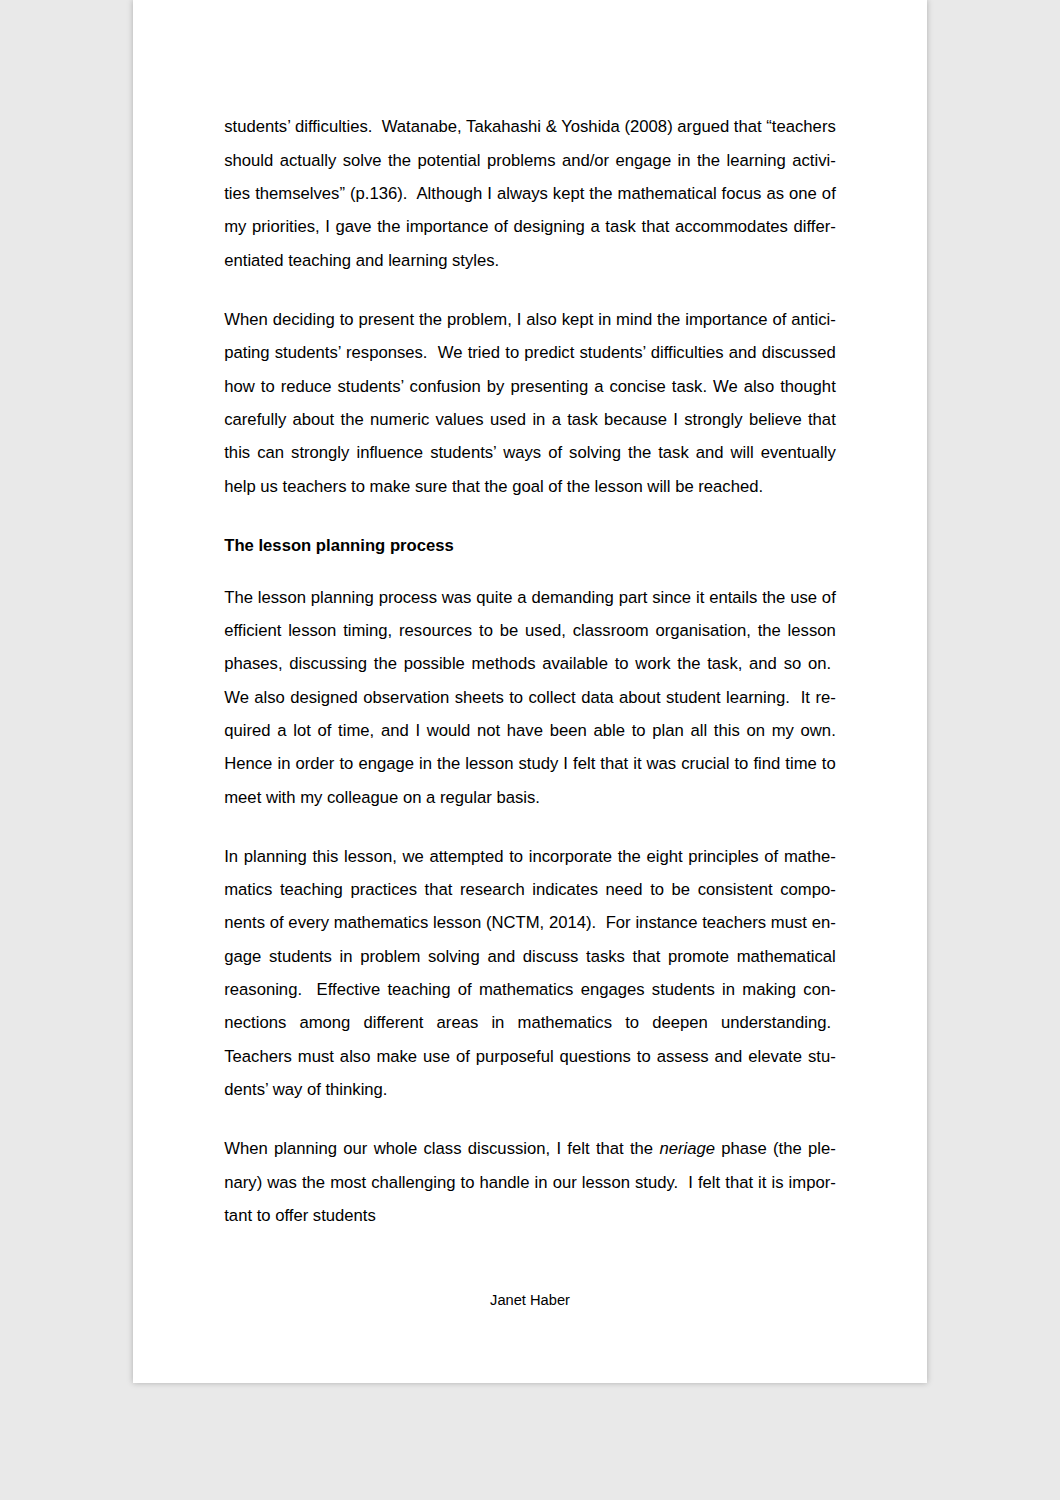students’ difficulties. Watanabe, Takahashi & Yoshida (2008) argued that “teachers should actually solve the potential problems and/or engage in the learning activities themselves” (p.136). Although I always kept the mathematical focus as one of my priorities, I gave the importance of designing a task that accommodates differentiated teaching and learning styles.
When deciding to present the problem, I also kept in mind the importance of anticipating students’ responses. We tried to predict students’ difficulties and discussed how to reduce students’ confusion by presenting a concise task. We also thought carefully about the numeric values used in a task because I strongly believe that this can strongly influence students’ ways of solving the task and will eventually help us teachers to make sure that the goal of the lesson will be reached.
The lesson planning process
The lesson planning process was quite a demanding part since it entails the use of efficient lesson timing, resources to be used, classroom organisation, the lesson phases, discussing the possible methods available to work the task, and so on. We also designed observation sheets to collect data about student learning. It required a lot of time, and I would not have been able to plan all this on my own. Hence in order to engage in the lesson study I felt that it was crucial to find time to meet with my colleague on a regular basis.
In planning this lesson, we attempted to incorporate the eight principles of mathematics teaching practices that research indicates need to be consistent components of every mathematics lesson (NCTM, 2014). For instance teachers must engage students in problem solving and discuss tasks that promote mathematical reasoning. Effective teaching of mathematics engages students in making connections among different areas in mathematics to deepen understanding. Teachers must also make use of purposeful questions to assess and elevate students’ way of thinking.
When planning our whole class discussion, I felt that the neriage phase (the plenary) was the most challenging to handle in our lesson study. I felt that it is important to offer students
Janet Haber